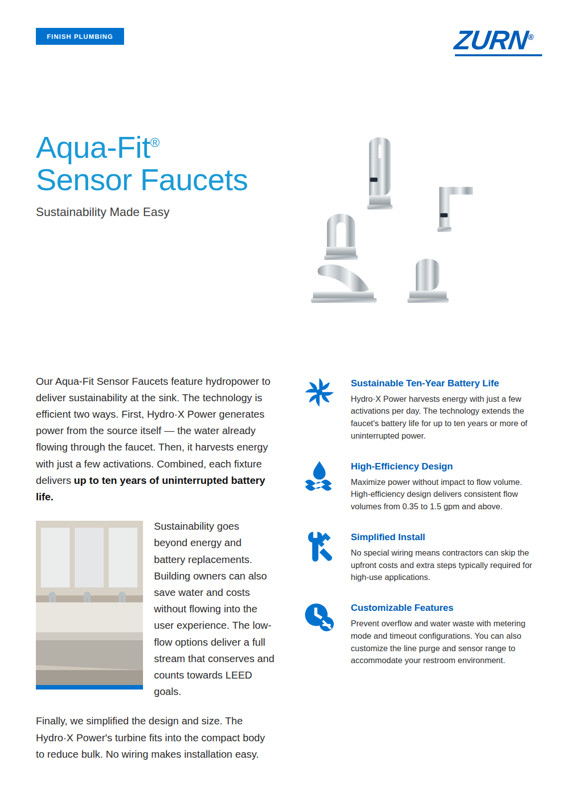Finish Plumbing
ZURN®
Aqua-Fit®
Sensor Faucets
Sustainability Made Easy
Our Aqua-Fit Sensor Faucets feature hydropower to deliver sustainability at the sink. The technology is efficient two ways. First, Hydro·X Power generates power from the source itself — the water already flowing through the faucet. Then, it harvests energy with just a few activations. Combined, each fixture delivers up to ten years of uninterrupted battery life.
Sustainability goes beyond energy and battery replacements. Building owners can also save water and costs without flowing into the user experience. The low-flow options deliver a full stream that conserves and counts towards LEED goals.
Finally, we simplified the design and size. The Hydro·X Power's turbine fits into the compact body to reduce bulk. No wiring makes installation easy.
Sustainable Ten-Year Battery Life
Hydro·X Power harvests energy with just a few activations per day. The technology extends the faucet's battery life for up to ten years or more of uninterrupted power.
High-Efficiency Design
Maximize power without impact to flow volume. High-efficiency design delivers consistent flow volumes from 0.35 to 1.5 gpm and above.
Simplified Install
No special wiring means contractors can skip the upfront costs and extra steps typically required for high-use applications.
Customizable Features
Prevent overflow and water waste with metering mode and timeout configurations. You can also customize the line purge and sensor range to accommodate your restroom environment.